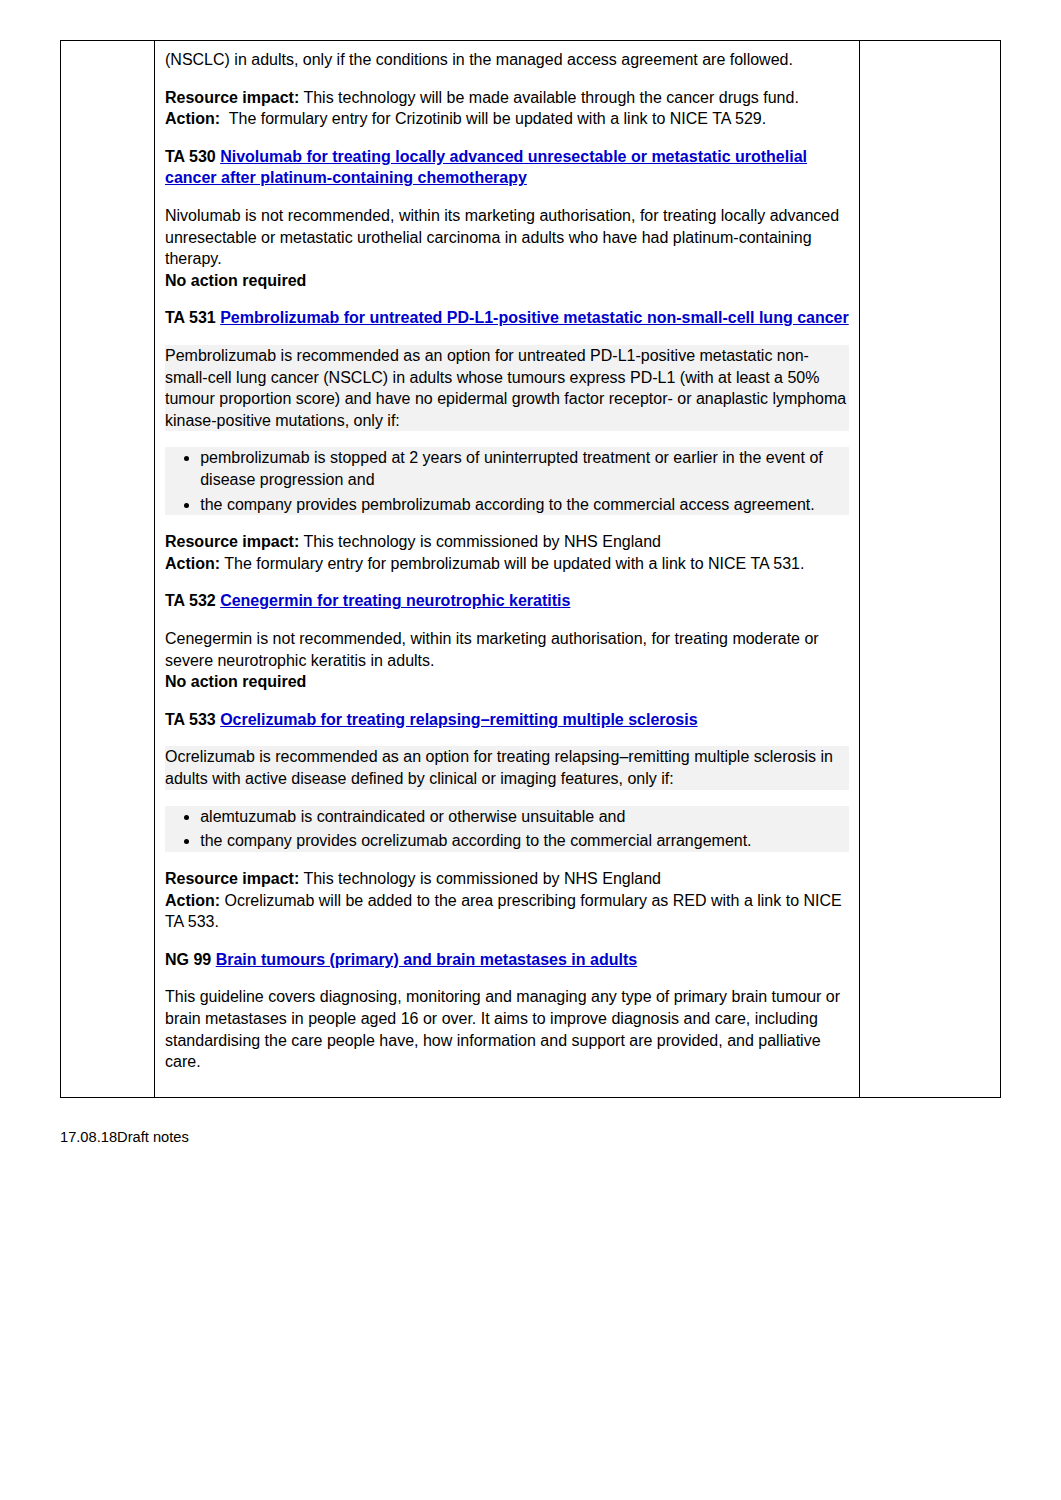| | (NSCLC) in adults, only if the conditions in the managed access agreement are followed. Resource impact: This technology will be made available through the cancer drugs fund. Action: The formulary entry for Crizotinib will be updated with a link to NICE TA 529. TA 530 Nivolumab for treating locally advanced unresectable or metastatic urothelial cancer after platinum-containing chemotherapy Nivolumab is not recommended, within its marketing authorisation, for treating locally advanced unresectable or metastatic urothelial carcinoma in adults who have had platinum-containing therapy. No action required TA 531 Pembrolizumab for untreated PD-L1-positive metastatic non-small-cell lung cancer Pembrolizumab is recommended as an option for untreated PD-L1-positive metastatic non-small-cell lung cancer (NSCLC) in adults whose tumours express PD-L1 (with at least a 50% tumour proportion score) and have no epidermal growth factor receptor- or anaplastic lymphoma kinase-positive mutations, only if: pembrolizumab is stopped at 2 years of uninterrupted treatment or earlier in the event of disease progression and the company provides pembrolizumab according to the commercial access agreement. Resource impact: This technology is commissioned by NHS England Action: The formulary entry for pembrolizumab will be updated with a link to NICE TA 531. TA 532 Cenegermin for treating neurotrophic keratitis Cenegermin is not recommended, within its marketing authorisation, for treating moderate or severe neurotrophic keratitis in adults. No action required TA 533 Ocrelizumab for treating relapsing–remitting multiple sclerosis Ocrelizumab is recommended as an option for treating relapsing–remitting multiple sclerosis in adults with active disease defined by clinical or imaging features, only if: alemtuzumab is contraindicated or otherwise unsuitable and the company provides ocrelizumab according to the commercial arrangement. Resource impact: This technology is commissioned by NHS England Action: Ocrelizumab will be added to the area prescribing formulary as RED with a link to NICE TA 533. NG 99 Brain tumours (primary) and brain metastases in adults This guideline covers diagnosing, monitoring and managing any type of primary brain tumour or brain metastases in people aged 16 or over. It aims to improve diagnosis and care, including standardising the care people have, how information and support are provided, and palliative care. | |
17.08.18Draft notes